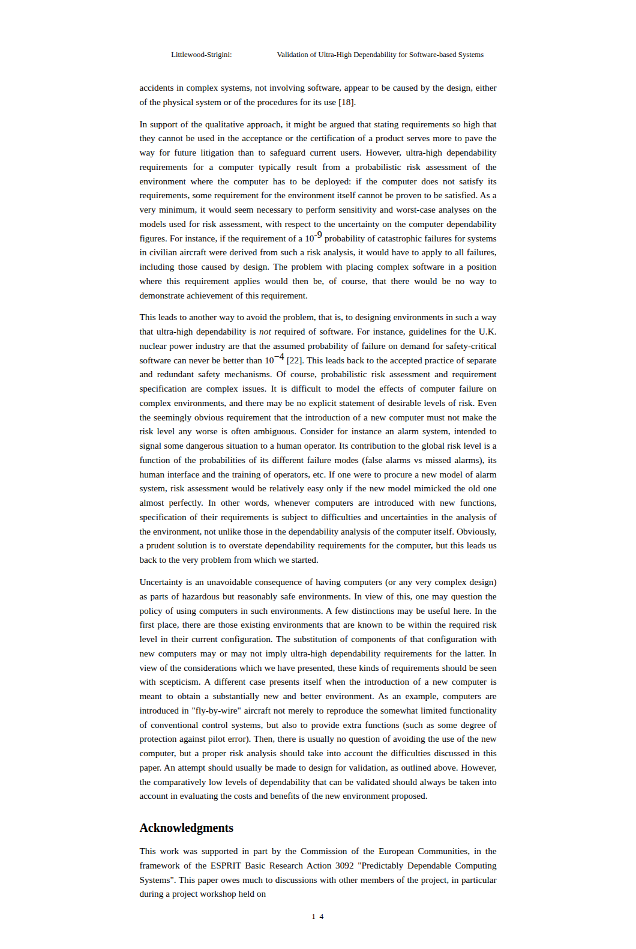Littlewood-Strigini: Validation of Ultra-High Dependability for Software-based Systems
accidents in complex systems, not involving software, appear to be caused by the design, either of the physical system or of the procedures for its use [18].
In support of the qualitative approach, it might be argued that stating requirements so high that they cannot be used in the acceptance or the certification of a product serves more to pave the way for future litigation than to safeguard current users. However, ultra-high dependability requirements for a computer typically result from a probabilistic risk assessment of the environment where the computer has to be deployed: if the computer does not satisfy its requirements, some requirement for the environment itself cannot be proven to be satisfied. As a very minimum, it would seem necessary to perform sensitivity and worst-case analyses on the models used for risk assessment, with respect to the uncertainty on the computer dependability figures. For instance, if the requirement of a 10-9 probability of catastrophic failures for systems in civilian aircraft were derived from such a risk analysis, it would have to apply to all failures, including those caused by design. The problem with placing complex software in a position where this requirement applies would then be, of course, that there would be no way to demonstrate achievement of this requirement.
This leads to another way to avoid the problem, that is, to designing environments in such a way that ultra-high dependability is not required of software. For instance, guidelines for the U.K. nuclear power industry are that the assumed probability of failure on demand for safety-critical software can never be better than 10−4 [22]. This leads back to the accepted practice of separate and redundant safety mechanisms. Of course, probabilistic risk assessment and requirement specification are complex issues. It is difficult to model the effects of computer failure on complex environments, and there may be no explicit statement of desirable levels of risk. Even the seemingly obvious requirement that the introduction of a new computer must not make the risk level any worse is often ambiguous. Consider for instance an alarm system, intended to signal some dangerous situation to a human operator. Its contribution to the global risk level is a function of the probabilities of its different failure modes (false alarms vs missed alarms), its human interface and the training of operators, etc. If one were to procure a new model of alarm system, risk assessment would be relatively easy only if the new model mimicked the old one almost perfectly. In other words, whenever computers are introduced with new functions, specification of their requirements is subject to difficulties and uncertainties in the analysis of the environment, not unlike those in the dependability analysis of the computer itself. Obviously, a prudent solution is to overstate dependability requirements for the computer, but this leads us back to the very problem from which we started.
Uncertainty is an unavoidable consequence of having computers (or any very complex design) as parts of hazardous but reasonably safe environments. In view of this, one may question the policy of using computers in such environments. A few distinctions may be useful here. In the first place, there are those existing environments that are known to be within the required risk level in their current configuration. The substitution of components of that configuration with new computers may or may not imply ultra-high dependability requirements for the latter. In view of the considerations which we have presented, these kinds of requirements should be seen with scepticism. A different case presents itself when the introduction of a new computer is meant to obtain a substantially new and better environment. As an example, computers are introduced in "fly-by-wire" aircraft not merely to reproduce the somewhat limited functionality of conventional control systems, but also to provide extra functions (such as some degree of protection against pilot error). Then, there is usually no question of avoiding the use of the new computer, but a proper risk analysis should take into account the difficulties discussed in this paper. An attempt should usually be made to design for validation, as outlined above. However, the comparatively low levels of dependability that can be validated should always be taken into account in evaluating the costs and benefits of the new environment proposed.
Acknowledgments
This work was supported in part by the Commission of the European Communities, in the framework of the ESPRIT Basic Research Action 3092 "Predictably Dependable Computing Systems". This paper owes much to discussions with other members of the project, in particular during a project workshop held on
1 4